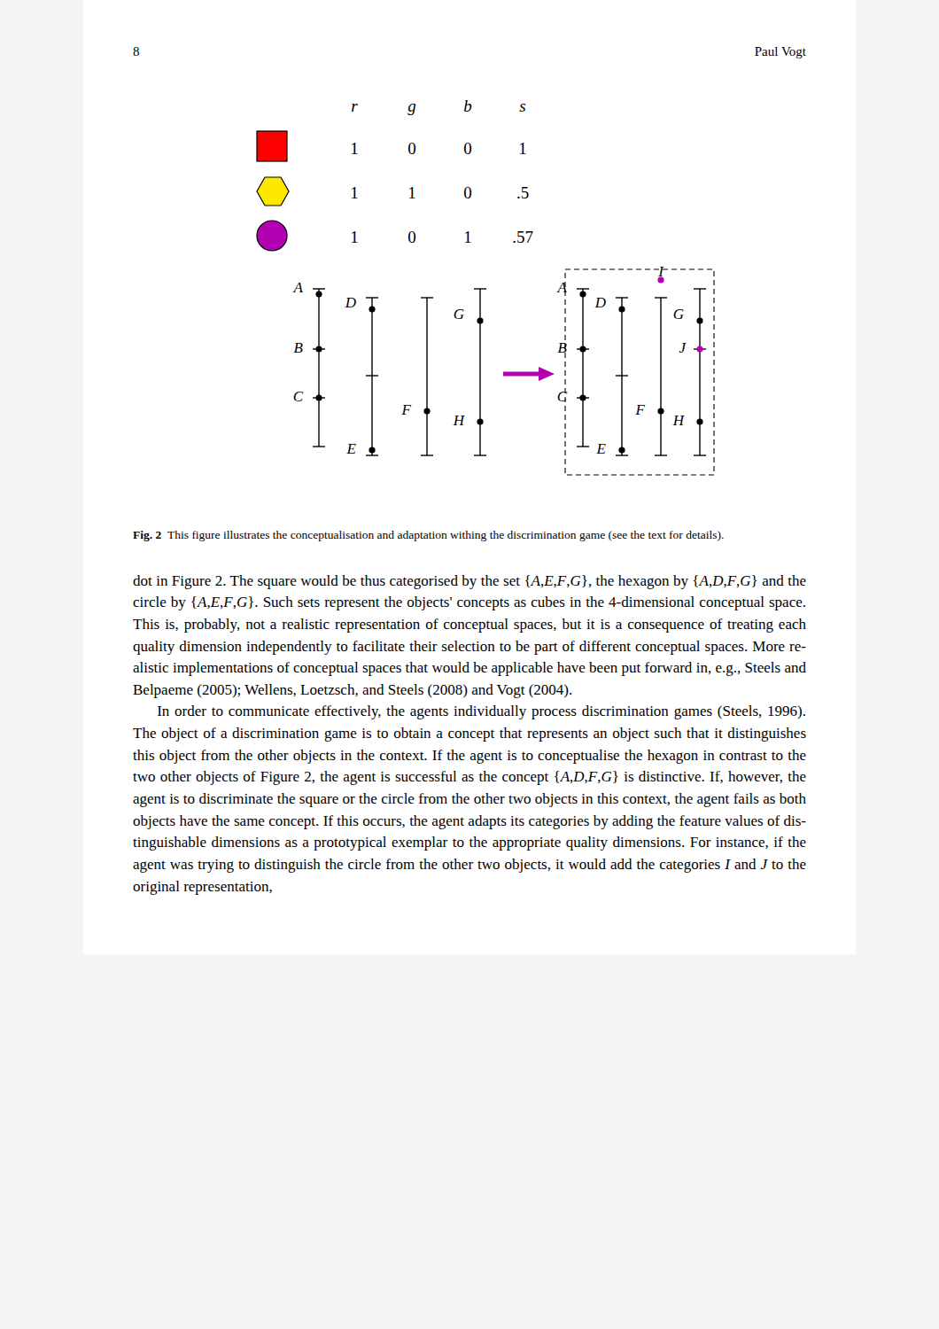8 Paul Vogt
r g b s 1 0 0 1 1 1 0 .5 1 0 1 .57 A B C D E F G H A B C D E F G H I J
Fig. 2 This figure illustrates the conceptualisation and adaptation withing the discrimination game (see the text for details).
dot in Figure 2. The square would be thus categorised by the set {A,E,F,G}, the hexagon by {A,D,F,G} and the circle by {A,E,F,G}. Such sets represent the objects' concepts as cubes in the 4-dimensional conceptual space. This is, probably, not a realistic representation of conceptual spaces, but it is a consequence of treating each quality dimension independently to facilitate their selection to be part of different conceptual spaces. More realistic implementations of conceptual spaces that would be applicable have been put forward in, e.g., Steels and Belpaeme (2005); Wellens, Loetzsch, and Steels (2008) and Vogt (2004).
In order to communicate effectively, the agents individually process discrimination games (Steels, 1996). The object of a discrimination game is to obtain a concept that represents an object such that it distinguishes this object from the other objects in the context. If the agent is to conceptualise the hexagon in contrast to the two other objects of Figure 2, the agent is successful as the concept {A,D,F,G} is distinctive. If, however, the agent is to discriminate the square or the circle from the other two objects in this context, the agent fails as both objects have the same concept. If this occurs, the agent adapts its categories by adding the feature values of distinguishable dimensions as a prototypical exemplar to the appropriate quality dimensions. For instance, if the agent was trying to distinguish the circle from the other two objects, it would add the categories I and J to the original representation,